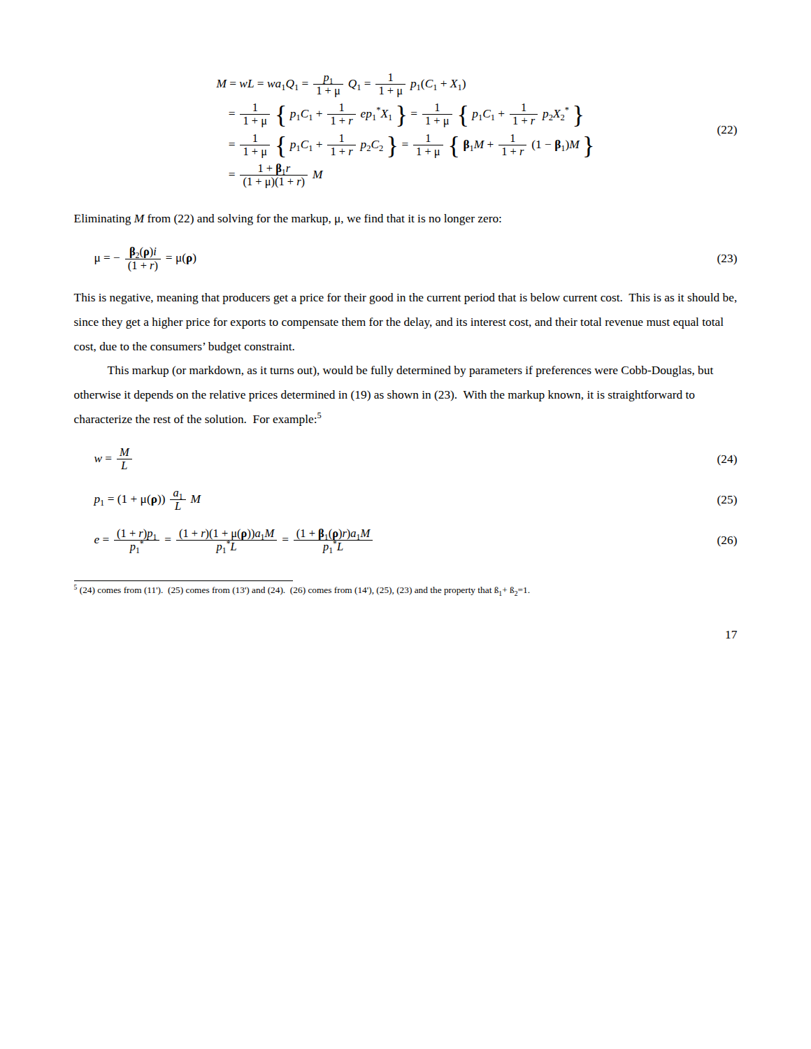M = wL = wa1Q1 = p11 + μ Q1 = 11 + μ p1(C1 + X1) = 11 + μ { p1C1 + 11 + r ep1*X1 } = 11 + μ { p1C1 + 11 + r p2X2* } = 11 + μ { p1C1 + 11 + r p2C2 } = 11 + μ { β1M + 11 + r (1 − β1)M } = 1 + β1r(1 + μ)(1 + r) M
(22)
Eliminating M from (22) and solving for the markup, μ, we find that it is no longer zero:
μ = − β2(ρ)i(1 + r) = μ(ρ)
(23)
This is negative, meaning that producers get a price for their good in the current period that is below current cost. This is as it should be, since they get a higher price for exports to compensate them for the delay, and its interest cost, and their total revenue must equal total cost, due to the consumers’ budget constraint.
This markup (or markdown, as it turns out), would be fully determined by parameters if preferences were Cobb-Douglas, but otherwise it depends on the relative prices determined in (19) as shown in (23). With the markup known, it is straightforward to characterize the rest of the solution. For example:5
w = ML
(24)
p1 = (1 + μ(ρ)) a1 L M
(25)
e = (1 + r)p1 p1* = (1 + r)(1 + μ(ρ))a1M p1*L = (1 + β1(ρ)r)a1M p1*L
(26)
5 (24) comes from (11'). (25) comes from (13') and (24). (26) comes from (14'), (25), (23) and the property that ß1+ ß2=1.
17